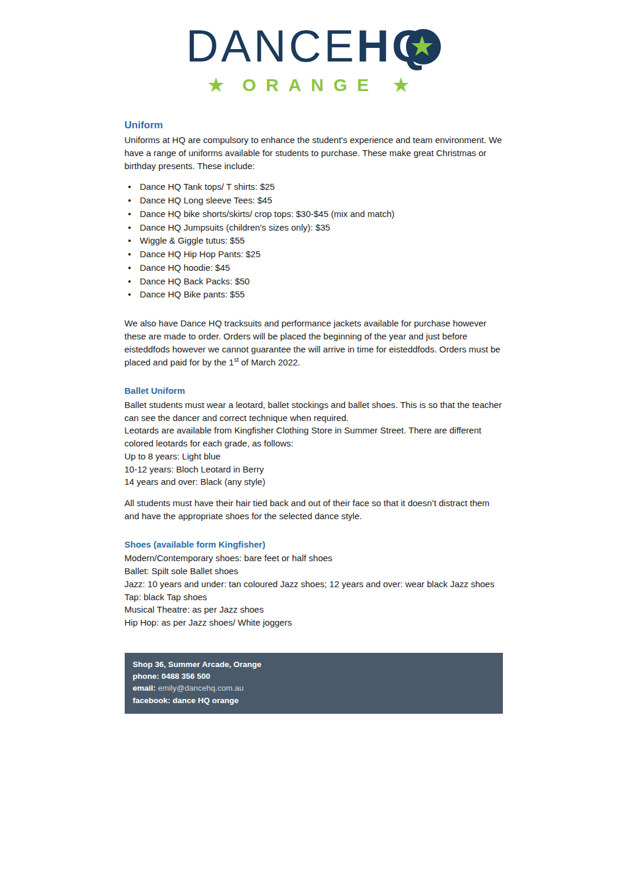DANCEHQ ★
★ ORANGE ★
Uniform
Uniforms at HQ are compulsory to enhance the student's experience and team environment. We have a range of uniforms available for students to purchase. These make great Christmas or birthday presents. These include:
Dance HQ Tank tops/ T shirts: $25
Dance HQ Long sleeve Tees: $45
Dance HQ bike shorts/skirts/ crop tops: $30-$45 (mix and match)
Dance HQ Jumpsuits (children's sizes only): $35
Wiggle & Giggle tutus: $55
Dance HQ Hip Hop Pants: $25
Dance HQ hoodie: $45
Dance HQ Back Packs: $50
Dance HQ Bike pants: $55
We also have Dance HQ tracksuits and performance jackets available for purchase however these are made to order. Orders will be placed the beginning of the year and just before eisteddfods however we cannot guarantee the will arrive in time for eisteddfods. Orders must be placed and paid for by the 1st of March 2022.
Ballet Uniform
Ballet students must wear a leotard, ballet stockings and ballet shoes. This is so that the teacher can see the dancer and correct technique when required.
Leotards are available from Kingfisher Clothing Store in Summer Street. There are different colored leotards for each grade, as follows:
Up to 8 years: Light blue
10-12 years: Bloch Leotard in Berry
14 years and over: Black (any style)
All students must have their hair tied back and out of their face so that it doesn’t distract them and have the appropriate shoes for the selected dance style.
Shoes (available form Kingfisher)
Modern/Contemporary shoes: bare feet or half shoes
Ballet: Spilt sole Ballet shoes
Jazz: 10 years and under: tan coloured Jazz shoes; 12 years and over: wear black Jazz shoes
Tap: black Tap shoes
Musical Theatre: as per Jazz shoes
Hip Hop: as per Jazz shoes/ White joggers
Shop 36, Summer Arcade, Orange
phone: 0488 356 500
email: emily@dancehq.com.au
facebook: dance HQ orange